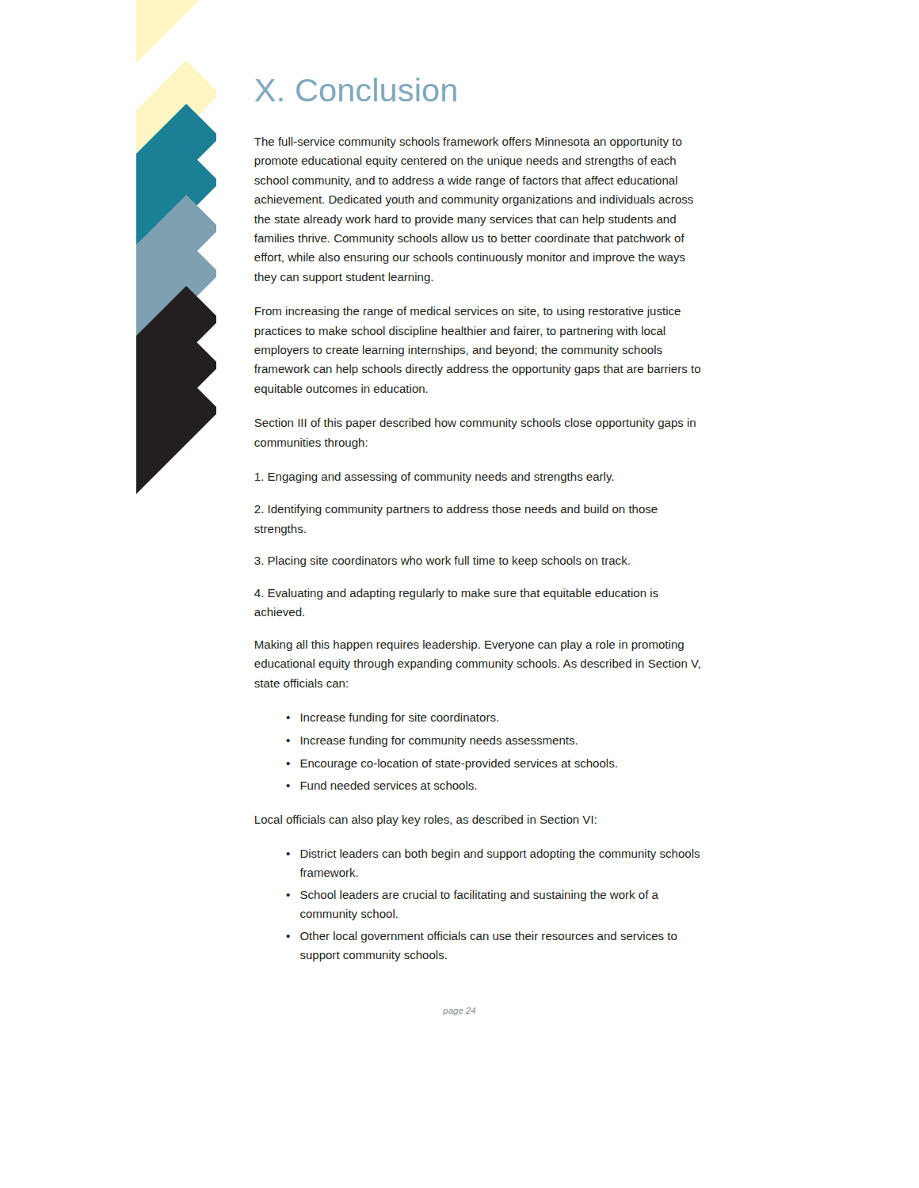X. Conclusion
The full-service community schools framework offers Minnesota an opportunity to promote educational equity centered on the unique needs and strengths of each school community, and to address a wide range of factors that affect educational achievement. Dedicated youth and community organizations and individuals across the state already work hard to provide many services that can help students and families thrive. Community schools allow us to better coordinate that patchwork of effort, while also ensuring our schools continuously monitor and improve the ways they can support student learning.
From increasing the range of medical services on site, to using restorative justice practices to make school discipline healthier and fairer, to partnering with local employers to create learning internships, and beyond; the community schools framework can help schools directly address the opportunity gaps that are barriers to equitable outcomes in education.
Section III of this paper described how community schools close opportunity gaps in communities through:
1. Engaging and assessing of community needs and strengths early.
2. Identifying community partners to address those needs and build on those strengths.
3. Placing site coordinators who work full time to keep schools on track.
4. Evaluating and adapting regularly to make sure that equitable education is achieved.
Making all this happen requires leadership. Everyone can play a role in promoting educational equity through expanding community schools. As described in Section V, state officials can:
Increase funding for site coordinators.
Increase funding for community needs assessments.
Encourage co-location of state-provided services at schools.
Fund needed services at schools.
Local officials can also play key roles, as described in Section VI:
District leaders can both begin and support adopting the community schools framework.
School leaders are crucial to facilitating and sustaining the work of a community school.
Other local government officials can use their resources and services to support community schools.
page 24